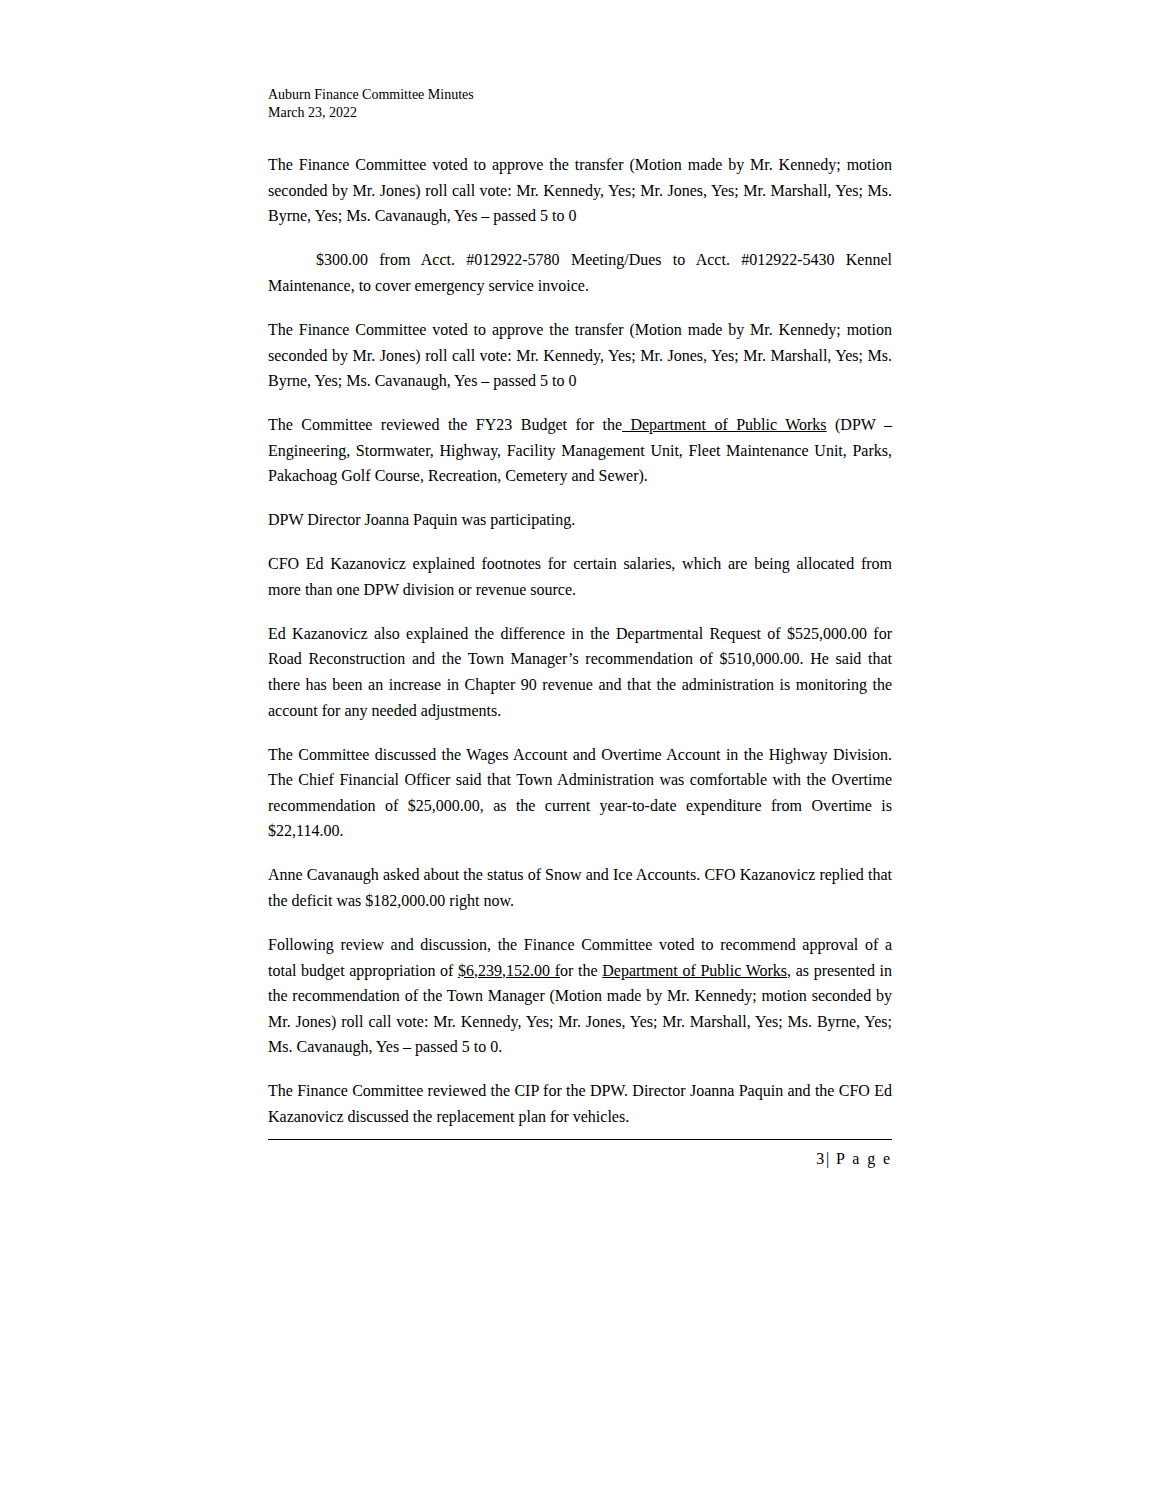Auburn Finance Committee Minutes
March 23, 2022
The Finance Committee voted to approve the transfer (Motion made by Mr. Kennedy; motion seconded by Mr. Jones) roll call vote: Mr. Kennedy, Yes; Mr. Jones, Yes; Mr. Marshall, Yes; Ms. Byrne, Yes; Ms. Cavanaugh, Yes – passed 5 to 0
$300.00 from Acct. #012922-5780 Meeting/Dues to Acct. #012922-5430 Kennel Maintenance, to cover emergency service invoice.
The Finance Committee voted to approve the transfer (Motion made by Mr. Kennedy; motion seconded by Mr. Jones) roll call vote: Mr. Kennedy, Yes; Mr. Jones, Yes; Mr. Marshall, Yes; Ms. Byrne, Yes; Ms. Cavanaugh, Yes – passed 5 to 0
The Committee reviewed the FY23 Budget for the Department of Public Works (DPW – Engineering, Stormwater, Highway, Facility Management Unit, Fleet Maintenance Unit, Parks, Pakachoag Golf Course, Recreation, Cemetery and Sewer).
DPW Director Joanna Paquin was participating.
CFO Ed Kazanovicz explained footnotes for certain salaries, which are being allocated from more than one DPW division or revenue source.
Ed Kazanovicz also explained the difference in the Departmental Request of $525,000.00 for Road Reconstruction and the Town Manager’s recommendation of $510,000.00. He said that there has been an increase in Chapter 90 revenue and that the administration is monitoring the account for any needed adjustments.
The Committee discussed the Wages Account and Overtime Account in the Highway Division. The Chief Financial Officer said that Town Administration was comfortable with the Overtime recommendation of $25,000.00, as the current year-to-date expenditure from Overtime is $22,114.00.
Anne Cavanaugh asked about the status of Snow and Ice Accounts. CFO Kazanovicz replied that the deficit was $182,000.00 right now.
Following review and discussion, the Finance Committee voted to recommend approval of a total budget appropriation of $6,239,152.00 for the Department of Public Works, as presented in the recommendation of the Town Manager (Motion made by Mr. Kennedy; motion seconded by Mr. Jones) roll call vote: Mr. Kennedy, Yes; Mr. Jones, Yes; Mr. Marshall, Yes; Ms. Byrne, Yes; Ms. Cavanaugh, Yes – passed 5 to 0.
The Finance Committee reviewed the CIP for the DPW. Director Joanna Paquin and the CFO Ed Kazanovicz discussed the replacement plan for vehicles.
3| P a g e